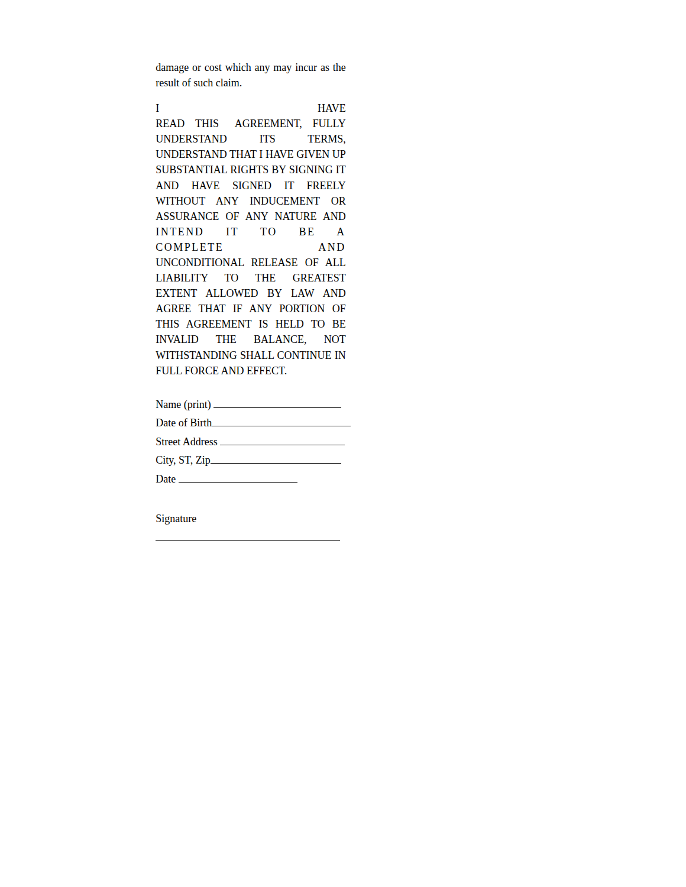damage or cost which any may incur as the result of such claim.
I have read this agreement, fully understand its terms, understand that I have given up substantial rights by signing it and have signed it freely without any inducement or assurance of any nature and intend it to be a complete and unconditional release of all liability to the greatest extent allowed by law and agree that if any portion of this agreement is held to be invalid the balance, not withstanding shall continue in full force and effect.
Name (print)
Date of Birth
Street Address
City, ST, Zip
Date
Signature